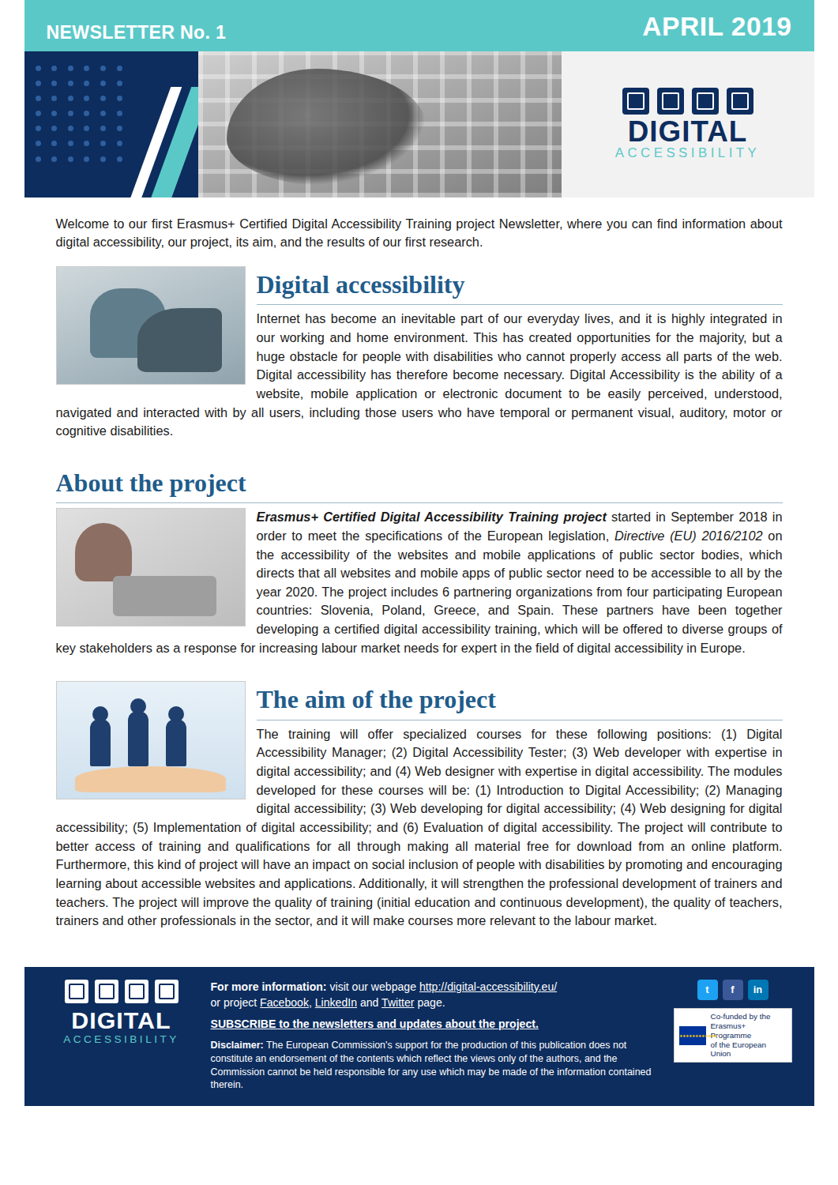NEWSLETTER No. 1
APRIL 2019
DIGITAL
ACCESSIBILITY
Welcome to our first Erasmus+ Certified Digital Accessibility Training project Newsletter, where you can find information about digital accessibility, our project, its aim, and the results of our first research.
Digital accessibility
Internet has become an inevitable part of our everyday lives, and it is highly integrated in our working and home environment. This has created opportunities for the majority, but a huge obstacle for people with disabilities who cannot properly access all parts of the web. Digital accessibility has therefore become necessary. Digital Accessibility is the ability of a website, mobile application or electronic document to be easily perceived, understood, navigated and interacted with by all users, including those users who have temporal or permanent visual, auditory, motor or cognitive disabilities.
About the project
Erasmus+ Certified Digital Accessibility Training project started in September 2018 in order to meet the specifications of the European legislation, Directive (EU) 2016/2102 on the accessibility of the websites and mobile applications of public sector bodies, which directs that all websites and mobile apps of public sector need to be accessible to all by the year 2020. The project includes 6 partnering organizations from four participating European countries: Slovenia, Poland, Greece, and Spain. These partners have been together developing a certified digital accessibility training, which will be offered to diverse groups of key stakeholders as a response for increasing labour market needs for expert in the field of digital accessibility in Europe.
The aim of the project
The training will offer specialized courses for these following positions: (1) Digital Accessibility Manager; (2) Digital Accessibility Tester; (3) Web developer with expertise in digital accessibility; and (4) Web designer with expertise in digital accessibility. The modules developed for these courses will be: (1) Introduction to Digital Accessibility; (2) Managing digital accessibility; (3) Web developing for digital accessibility; (4) Web designing for digital accessibility; (5) Implementation of digital accessibility; and (6) Evaluation of digital accessibility. The project will contribute to better access of training and qualifications for all through making all material free for download from an online platform. Furthermore, this kind of project will have an impact on social inclusion of people with disabilities by promoting and encouraging learning about accessible websites and applications. Additionally, it will strengthen the professional development of trainers and teachers. The project will improve the quality of training (initial education and continuous development), the quality of teachers, trainers and other professionals in the sector, and it will make courses more relevant to the labour market.
DIGITAL
ACCESSIBILITY
For more information: visit our webpage http://digital-accessibility.eu/
or project Facebook, LinkedIn and Twitter page.
SUBSCRIBE to the newsletters and updates about the project.
Disclaimer: The European Commission's support for the production of this publication does not constitute an endorsement of the contents which reflect the views only of the authors, and the Commission cannot be held responsible for any use which may be made of the information contained therein.
t
f
in
Co-funded by the
Erasmus+ Programme
of the European Union